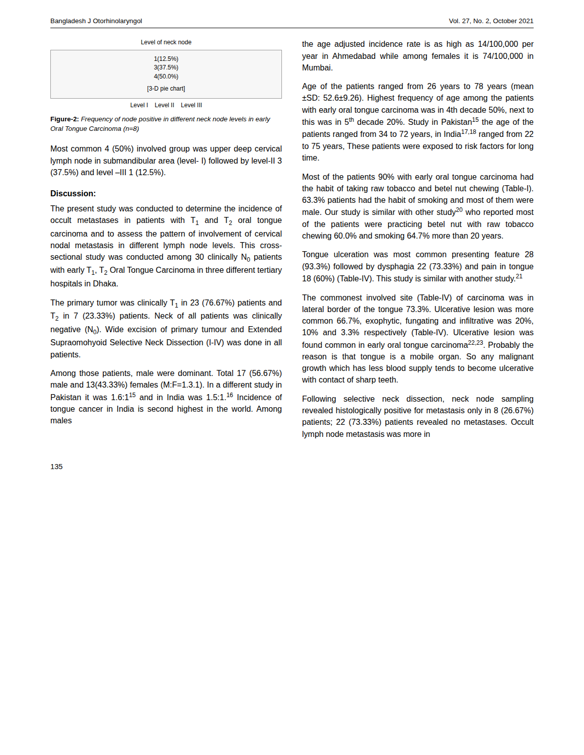Bangladesh J Otorhinolaryngol Vol. 27, No. 2, October 2021
Level of neck node
1(12.5%)
3(37.5%)
4(50.0%)
[3-D pie chart]
Level I Level II Level III
Figure-2: Frequency of node positive in different neck node levels in early Oral Tongue Carcinoma (n=8)
Most common 4 (50%) involved group was upper deep cervical lymph node in submandibular area (level- I) followed by level-II 3 (37.5%) and level –III 1 (12.5%).
Discussion:
The present study was conducted to determine the incidence of occult metastases in patients with T1 and T2 oral tongue carcinoma and to assess the pattern of involvement of cervical nodal metastasis in different lymph node levels. This cross-sectional study was conducted among 30 clinically N0 patients with early T1, T2 Oral Tongue Carcinoma in three different tertiary hospitals in Dhaka.
The primary tumor was clinically T1 in 23 (76.67%) patients and T2 in 7 (23.33%) patients. Neck of all patients was clinically negative (N0). Wide excision of primary tumour and Extended Supraomohyoid Selective Neck Dissection (I-IV) was done in all patients.
Among those patients, male were dominant. Total 17 (56.67%) male and 13(43.33%) females (M:F=1.3.1). In a different study in Pakistan it was 1.6:115 and in India was 1.5:1.16 Incidence of tongue cancer in India is second highest in the world. Among males
the age adjusted incidence rate is as high as 14/100,000 per year in Ahmedabad while among females it is 74/100,000 in Mumbai.
Age of the patients ranged from 26 years to 78 years (mean ±SD: 52.6±9.26). Highest frequency of age among the patients with early oral tongue carcinoma was in 4th decade 50%, next to this was in 5th decade 20%. Study in Pakistan15 the age of the patients ranged from 34 to 72 years, in India17,18 ranged from 22 to 75 years, These patients were exposed to risk factors for long time.
Most of the patients 90% with early oral tongue carcinoma had the habit of taking raw tobacco and betel nut chewing (Table-I). 63.3% patients had the habit of smoking and most of them were male. Our study is similar with other study20 who reported most of the patients were practicing betel nut with raw tobacco chewing 60.0% and smoking 64.7% more than 20 years.
Tongue ulceration was most common presenting feature 28 (93.3%) followed by dysphagia 22 (73.33%) and pain in tongue 18 (60%) (Table-IV). This study is similar with another study.21
The commonest involved site (Table-IV) of carcinoma was in lateral border of the tongue 73.3%. Ulcerative lesion was more common 66.7%, exophytic, fungating and infiltrative was 20%, 10% and 3.3% respectively (Table-IV). Ulcerative lesion was found common in early oral tongue carcinoma22,23. Probably the reason is that tongue is a mobile organ. So any malignant growth which has less blood supply tends to become ulcerative with contact of sharp teeth.
Following selective neck dissection, neck node sampling revealed histologically positive for metastasis only in 8 (26.67%) patients; 22 (73.33%) patients revealed no metastases. Occult lymph node metastasis was more in
135